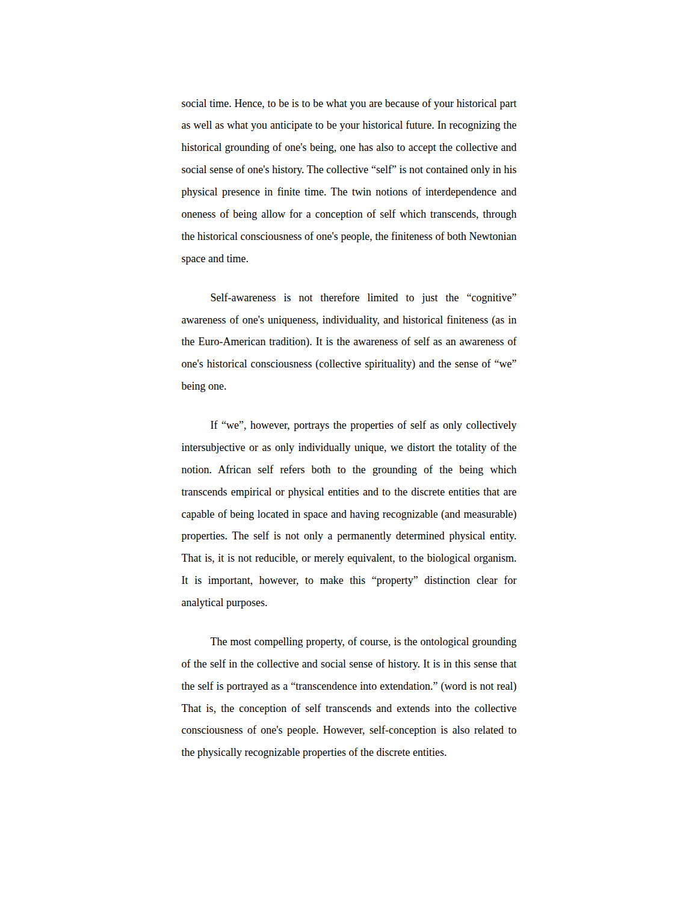social time. Hence, to be is to be what you are because of your historical part as well as what you anticipate to be your historical future. In recognizing the historical grounding of one's being, one has also to accept the collective and social sense of one's history. The collective “self” is not contained only in his physical presence in finite time. The twin notions of interdependence and oneness of being allow for a conception of self which transcends, through the historical consciousness of one's people, the finiteness of both Newtonian space and time.
Self-awareness is not therefore limited to just the “cognitive” awareness of one's uniqueness, individuality, and historical finiteness (as in the Euro-American tradition). It is the awareness of self as an awareness of one's historical consciousness (collective spirituality) and the sense of “we” being one.
If “we”, however, portrays the properties of self as only collectively intersubjective or as only individually unique, we distort the totality of the notion. African self refers both to the grounding of the being which transcends empirical or physical entities and to the discrete entities that are capable of being located in space and having recognizable (and measurable) properties. The self is not only a permanently determined physical entity. That is, it is not reducible, or merely equivalent, to the biological organism. It is important, however, to make this “property” distinction clear for analytical purposes.
The most compelling property, of course, is the ontological grounding of the self in the collective and social sense of history. It is in this sense that the self is portrayed as a “transcendence into extendation.” (word is not real) That is, the conception of self transcends and extends into the collective consciousness of one's people. However, self-conception is also related to the physically recognizable properties of the discrete entities.